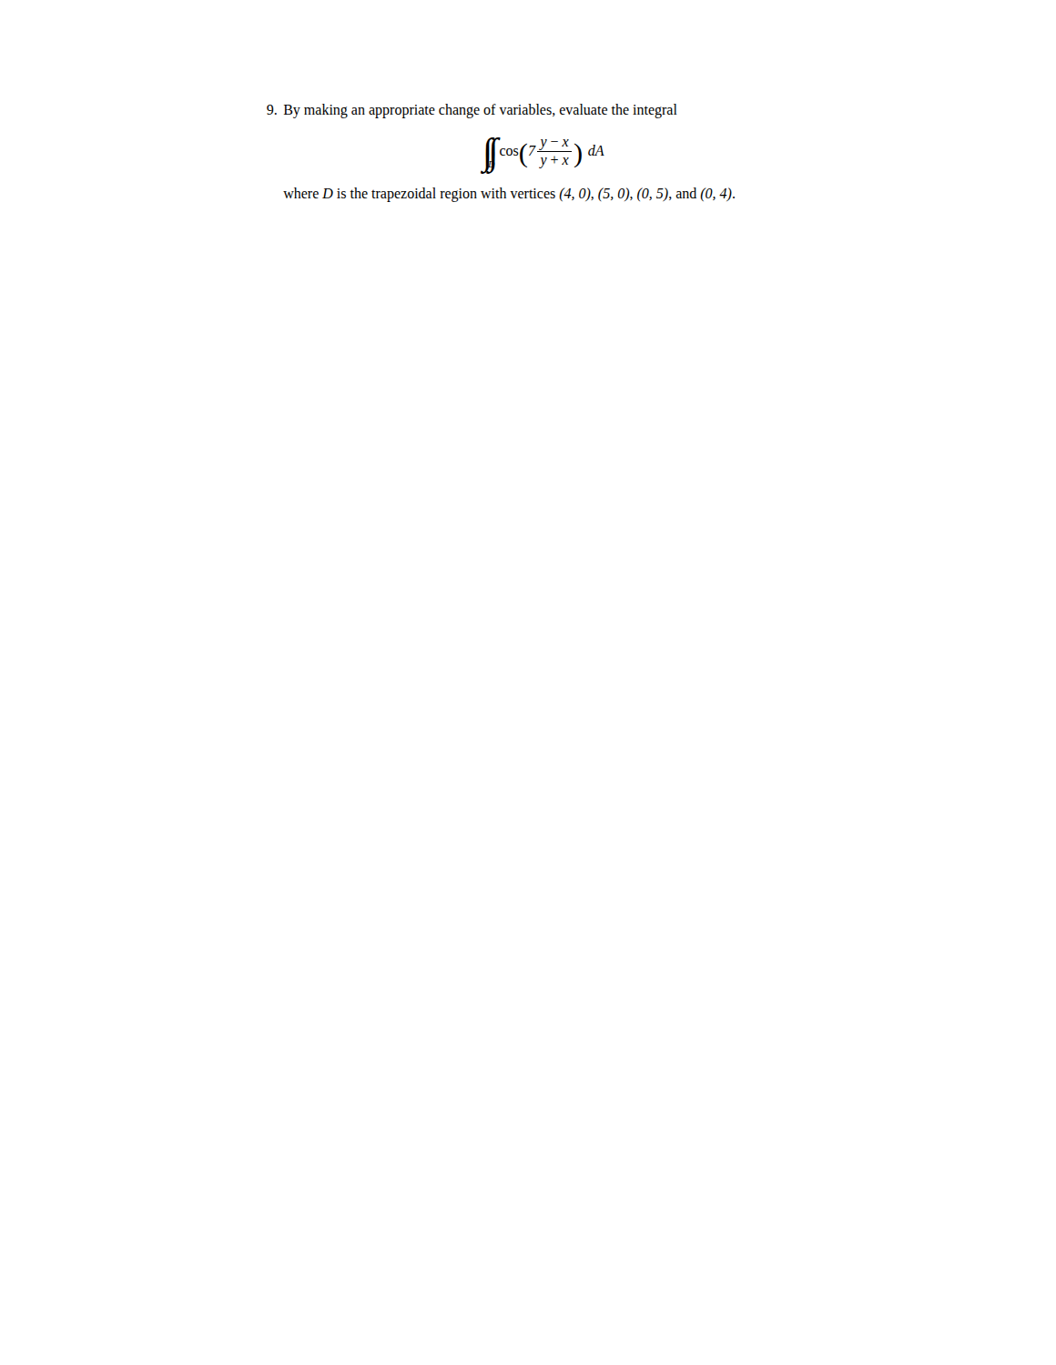9.
By making an appropriate change of variables, evaluate the integral
∫∫ D cos(7 y − x y + x) d A
where D is the trapezoidal region with vertices (4, 0), (5, 0), (0, 5), and (0, 4).